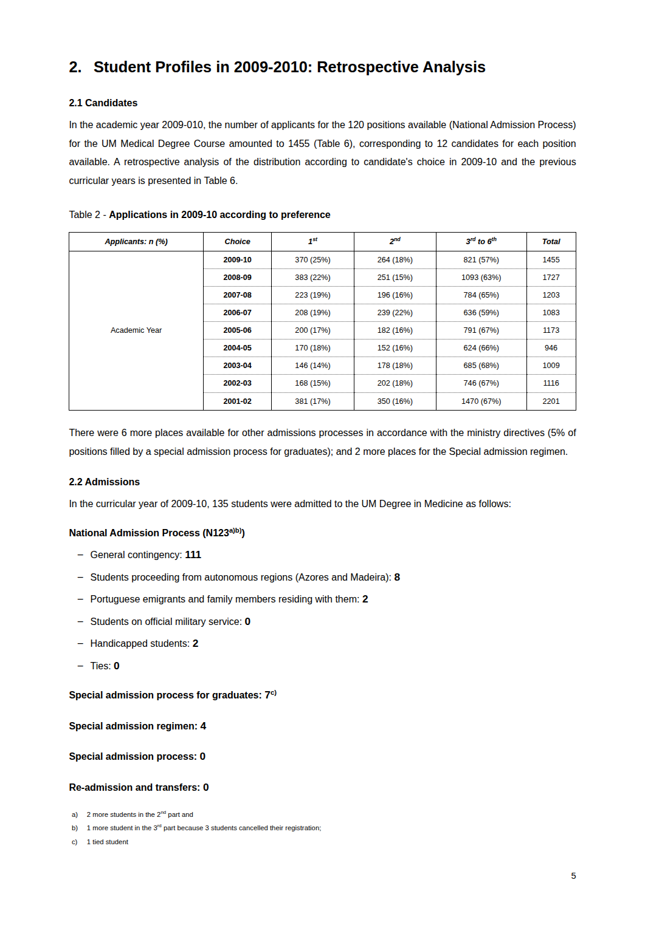2. Student Profiles in 2009-2010: Retrospective Analysis
2.1 Candidates
In the academic year 2009-010, the number of applicants for the 120 positions available (National Admission Process) for the UM Medical Degree Course amounted to 1455 (Table 6), corresponding to 12 candidates for each position available. A retrospective analysis of the distribution according to candidate's choice in 2009-10 and the previous curricular years is presented in Table 6.
Table 2 - Applications in 2009-10 according to preference
| Applicants: n (%) | Choice | 1 st | 2 nd | 3 rd to 6 th | Total |
| --- | --- | --- | --- | --- | --- |
| Academic Year | 2009-10 | 370 (25%) | 264 (18%) | 821 (57%) | 1455 |
| 2008-09 | 383 (22%) | 251 (15%) | 1093 (63%) | 1727 |
| 2007-08 | 223 (19%) | 196 (16%) | 784 (65%) | 1203 |
| 2006-07 | 208 (19%) | 239 (22%) | 636 (59%) | 1083 |
| 2005-06 | 200 (17%) | 182 (16%) | 791 (67%) | 1173 |
| 2004-05 | 170 (18%) | 152 (16%) | 624 (66%) | 946 |
| 2003-04 | 146 (14%) | 178 (18%) | 685 (68%) | 1009 |
| 2002-03 | 168 (15%) | 202 (18%) | 746 (67%) | 1116 |
| 2001-02 | 381 (17%) | 350 (16%) | 1470 (67%) | 2201 |
There were 6 more places available for other admissions processes in accordance with the ministry directives (5% of positions filled by a special admission process for graduates); and 2 more places for the Special admission regimen.
2.2 Admissions
In the curricular year of 2009-10, 135 students were admitted to the UM Degree in Medicine as follows:
National Admission Process (N123a)b))
General contingency: 111
Students proceeding from autonomous regions (Azores and Madeira): 8
Portuguese emigrants and family members residing with them: 2
Students on official military service: 0
Handicapped students: 2
Ties: 0
Special admission process for graduates: 7c)
Special admission regimen: 4
Special admission process: 0
Re-admission and transfers: 0
2 more students in the 2nd part and
1 more student in the 3rd part because 3 students cancelled their registration;
1 tied student
5